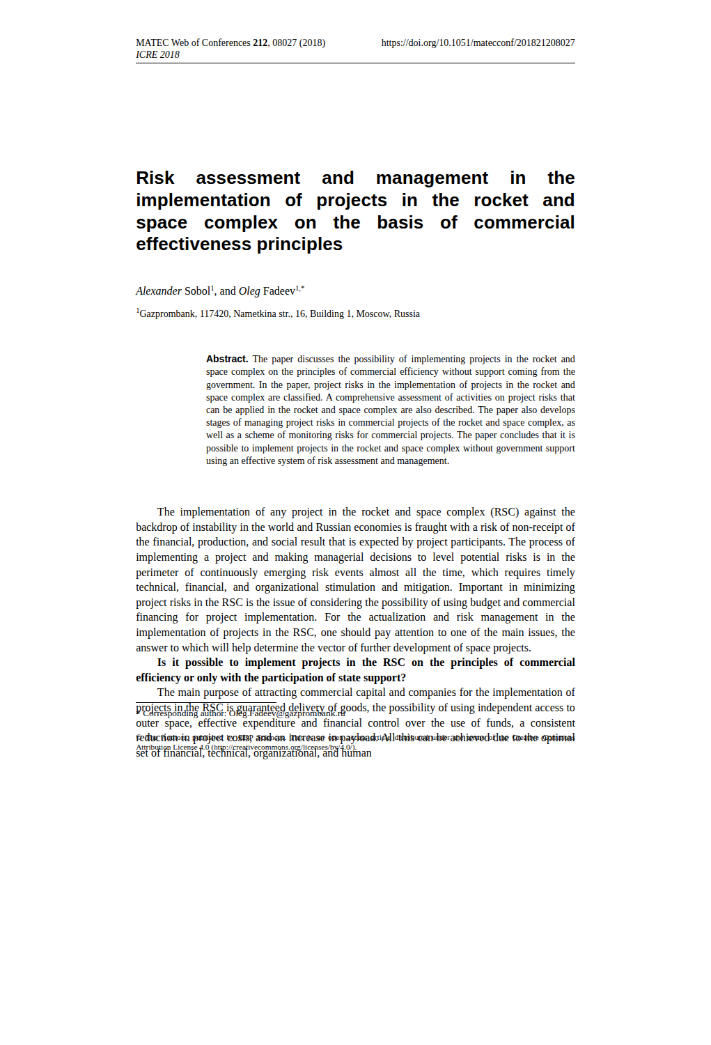MATEC Web of Conferences 212, 08027 (2018)
ICRE 2018
https://doi.org/10.1051/matecconf/201821208027
Risk assessment and management in the implementation of projects in the rocket and space complex on the basis of commercial effectiveness principles
Alexander Sobol1, and Oleg Fadeev1,*
1Gazprombank, 117420, Nametkina str., 16, Building 1, Moscow, Russia
Abstract. The paper discusses the possibility of implementing projects in the rocket and space complex on the principles of commercial efficiency without support coming from the government. In the paper, project risks in the implementation of projects in the rocket and space complex are classified. A comprehensive assessment of activities on project risks that can be applied in the rocket and space complex are also described. The paper also develops stages of managing project risks in commercial projects of the rocket and space complex, as well as a scheme of monitoring risks for commercial projects. The paper concludes that it is possible to implement projects in the rocket and space complex without government support using an effective system of risk assessment and management.
The implementation of any project in the rocket and space complex (RSC) against the backdrop of instability in the world and Russian economies is fraught with a risk of non-receipt of the financial, production, and social result that is expected by project participants. The process of implementing a project and making managerial decisions to level potential risks is in the perimeter of continuously emerging risk events almost all the time, which requires timely technical, financial, and organizational stimulation and mitigation. Important in minimizing project risks in the RSC is the issue of considering the possibility of using budget and commercial financing for project implementation. For the actualization and risk management in the implementation of projects in the RSC, one should pay attention to one of the main issues, the answer to which will help determine the vector of further development of space projects.
Is it possible to implement projects in the RSC on the principles of commercial efficiency or only with the participation of state support?
The main purpose of attracting commercial capital and companies for the implementation of projects in the RSC is guaranteed delivery of goods, the possibility of using independent access to outer space, effective expenditure and financial control over the use of funds, a consistent reduction in project costs, and an increase in payload. All this can be achieved due to the optimal set of financial, technical, organizational, and human
* Corresponding author: Oleg.Fadeev@gazprombank.ru
© The Authors, published by EDP Sciences. This is an open access article distributed under the terms of the Creative Commons Attribution License 4.0 (http://creativecommons.org/licenses/by/4.0/).